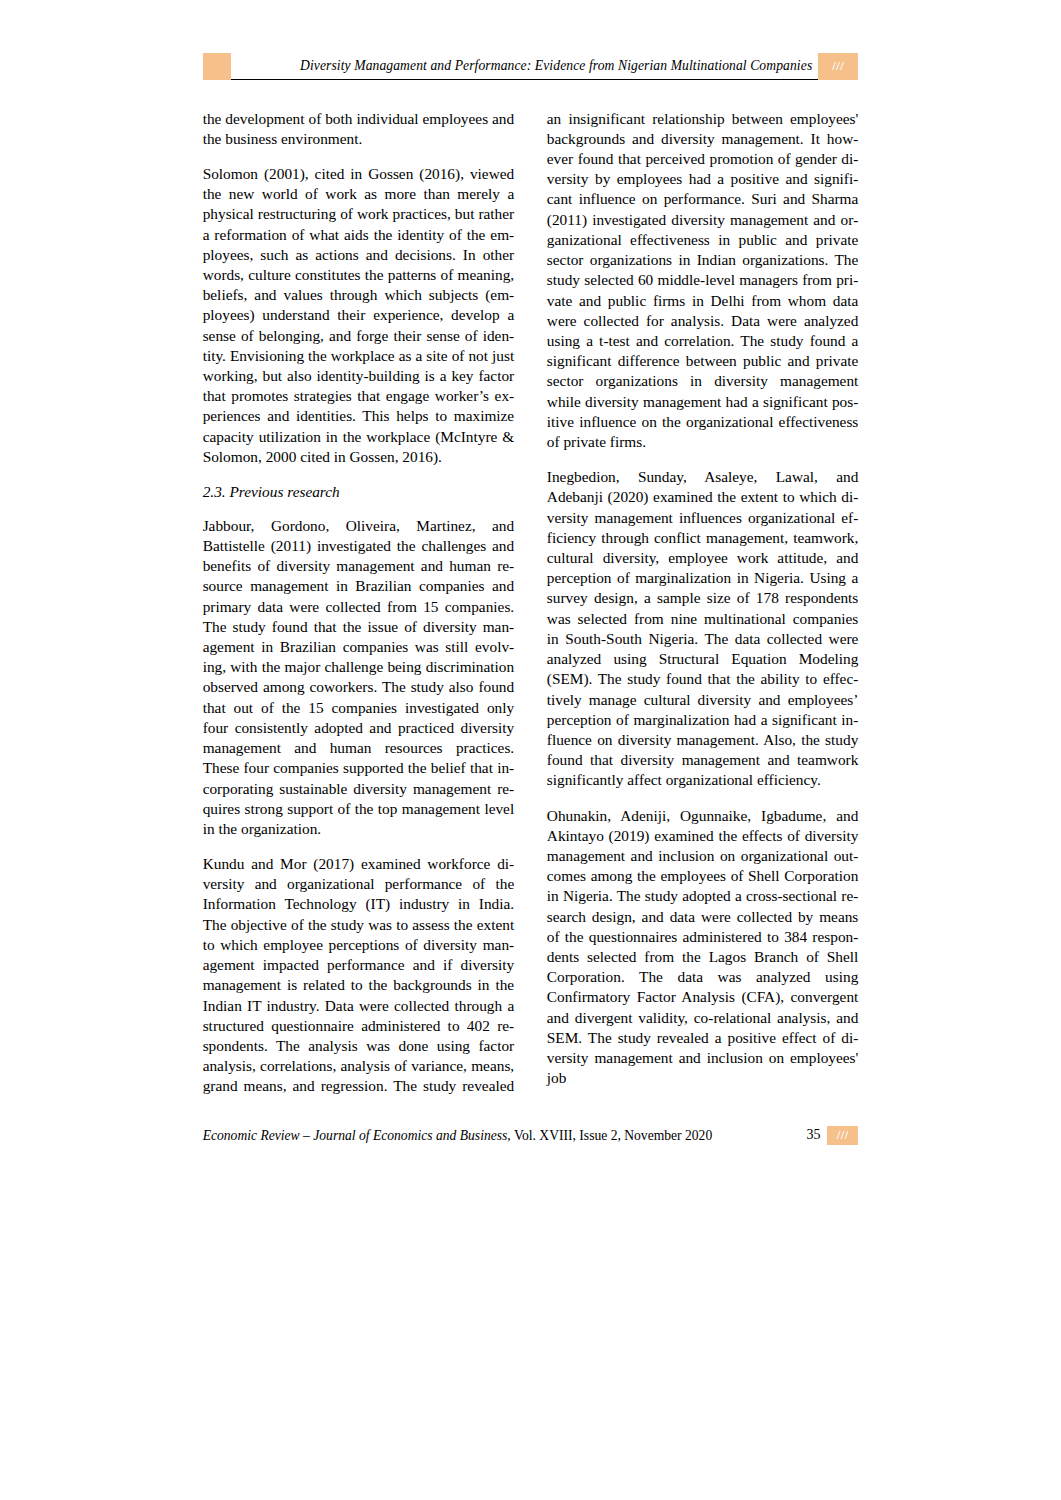Diversity Managament and Performance: Evidence from Nigerian Multinational Companies
///
the development of both individual employees and the business environment.
Solomon (2001), cited in Gossen (2016), viewed the new world of work as more than merely a physical restructuring of work practices, but rather a reformation of what aids the identity of the employees, such as actions and decisions. In other words, culture constitutes the patterns of meaning, beliefs, and values through which subjects (employees) understand their experience, develop a sense of belonging, and forge their sense of identity. Envisioning the workplace as a site of not just working, but also identity-building is a key factor that promotes strategies that engage worker’s experiences and identities. This helps to maximize capacity utilization in the workplace (McIntyre & Solomon, 2000 cited in Gossen, 2016).
2.3. Previous research
Jabbour, Gordono, Oliveira, Martinez, and Battistelle (2011) investigated the challenges and benefits of diversity management and human resource management in Brazilian companies and primary data were collected from 15 companies. The study found that the issue of diversity management in Brazilian companies was still evolving, with the major challenge being discrimination observed among coworkers. The study also found that out of the 15 companies investigated only four consistently adopted and practiced diversity management and human resources practices. These four companies supported the belief that incorporating sustainable diversity management requires strong support of the top management level in the organization.
Kundu and Mor (2017) examined workforce diversity and organizational performance of the Information Technology (IT) industry in India. The objective of the study was to assess the extent to which employee perceptions of diversity management impacted performance and if diversity management is related to the backgrounds in the Indian IT industry. Data were collected through a structured questionnaire administered to 402 respondents. The analysis was done using factor analysis, correlations, analysis of variance, means, grand means, and regression. The study revealed an insignificant relationship between employees' backgrounds and diversity management. It however found that perceived promotion of gender diversity by employees had a positive and significant influence on performance. Suri and Sharma (2011) investigated diversity management and organizational effectiveness in public and private sector organizations in Indian organizations. The study selected 60 middle-level managers from private and public firms in Delhi from whom data were collected for analysis. Data were analyzed using a t-test and correlation. The study found a significant difference between public and private sector organizations in diversity management while diversity management had a significant positive influence on the organizational effectiveness of private firms.
Inegbedion, Sunday, Asaleye, Lawal, and Adebanji (2020) examined the extent to which diversity management influences organizational efficiency through conflict management, teamwork, cultural diversity, employee work attitude, and perception of marginalization in Nigeria. Using a survey design, a sample size of 178 respondents was selected from nine multinational companies in South-South Nigeria. The data collected were analyzed using Structural Equation Modeling (SEM). The study found that the ability to effectively manage cultural diversity and employees’ perception of marginalization had a significant influence on diversity management. Also, the study found that diversity management and teamwork significantly affect organizational efficiency.
Ohunakin, Adeniji, Ogunnaike, Igbadume, and Akintayo (2019) examined the effects of diversity management and inclusion on organizational outcomes among the employees of Shell Corporation in Nigeria. The study adopted a cross-sectional research design, and data were collected by means of the questionnaires administered to 384 respondents selected from the Lagos Branch of Shell Corporation. The data was analyzed using Confirmatory Factor Analysis (CFA), convergent and divergent validity, co-relational analysis, and SEM. The study revealed a positive effect of diversity management and inclusion on employees' job
Economic Review – Journal of Economics and Business, Vol. XVIII, Issue 2, November 2020
35 ///